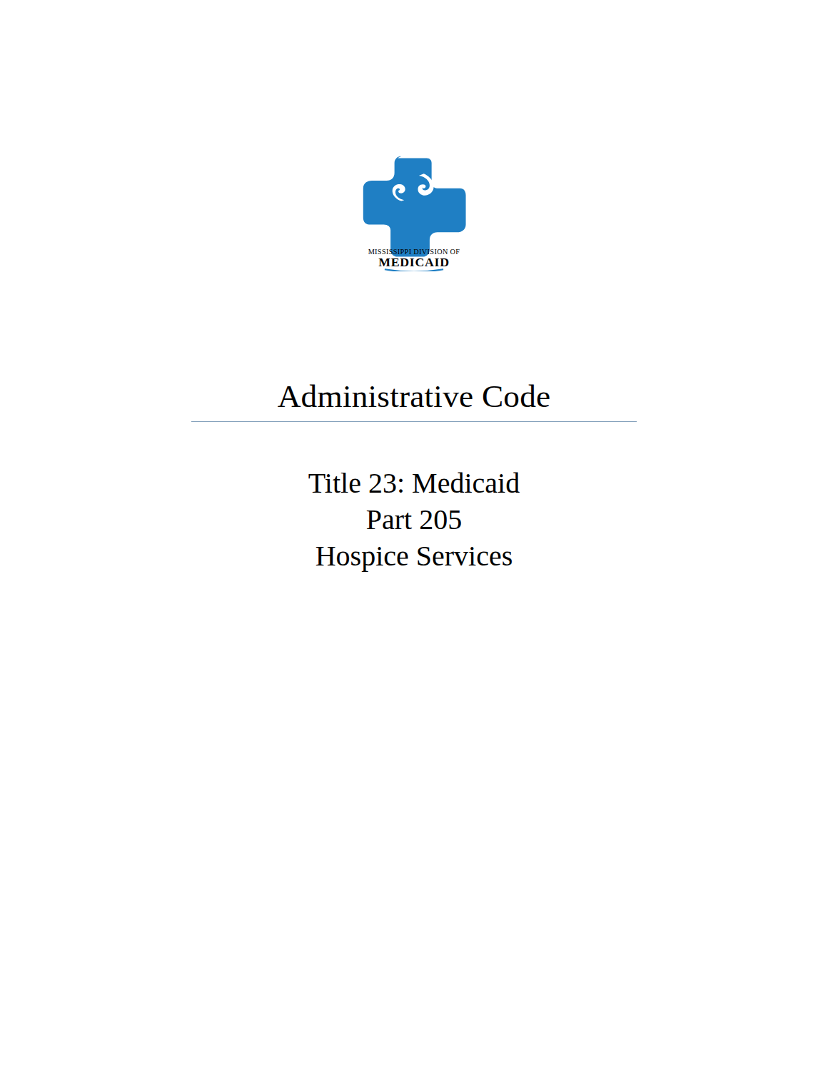Administrative Code
Title 23: Medicaid Part 205 Hospice Services